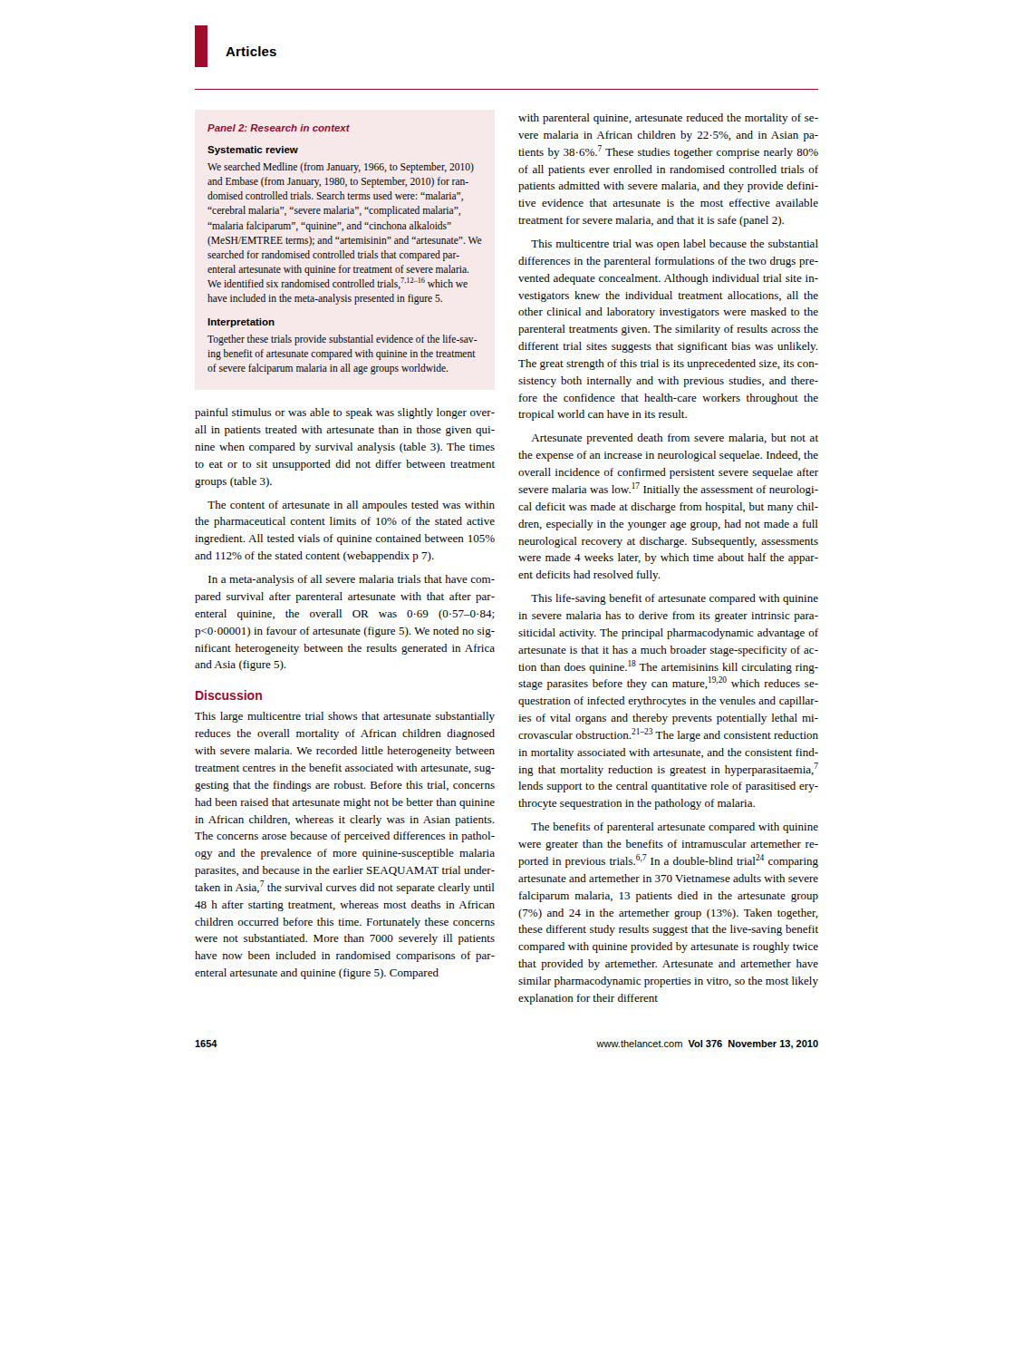Articles
Panel 2: Research in context
Systematic review
We searched Medline (from January, 1966, to September, 2010) and Embase (from January, 1980, to September, 2010) for randomised controlled trials. Search terms used were: “malaria”, “cerebral malaria”, “severe malaria”, “complicated malaria”, “malaria falciparum”, “quinine”, and “cinchona alkaloids” (MeSH/EMTREE terms); and “artemisinin” and “artesunate”. We searched for randomised controlled trials that compared parenteral artesunate with quinine for treatment of severe malaria. We identified six randomised controlled trials,7,12–16 which we have included in the meta-analysis presented in figure 5.
Interpretation
Together these trials provide substantial evidence of the life-saving benefit of artesunate compared with quinine in the treatment of severe falciparum malaria in all age groups worldwide.
painful stimulus or was able to speak was slightly longer overall in patients treated with artesunate than in those given quinine when compared by survival analysis (table 3). The times to eat or to sit unsupported did not differ between treatment groups (table 3).
The content of artesunate in all ampoules tested was within the pharmaceutical content limits of 10% of the stated active ingredient. All tested vials of quinine contained between 105% and 112% of the stated content (webappendix p 7).
In a meta-analysis of all severe malaria trials that have compared survival after parenteral artesunate with that after parenteral quinine, the overall OR was 0·69 (0·57–0·84; p<0·00001) in favour of artesunate (figure 5). We noted no significant heterogeneity between the results generated in Africa and Asia (figure 5).
Discussion
This large multicentre trial shows that artesunate substantially reduces the overall mortality of African children diagnosed with severe malaria. We recorded little heterogeneity between treatment centres in the benefit associated with artesunate, suggesting that the findings are robust. Before this trial, concerns had been raised that artesunate might not be better than quinine in African children, whereas it clearly was in Asian patients. The concerns arose because of perceived differences in pathology and the prevalence of more quinine-susceptible malaria parasites, and because in the earlier SEAQUAMAT trial undertaken in Asia,7 the survival curves did not separate clearly until 48 h after starting treatment, whereas most deaths in African children occurred before this time. Fortunately these concerns were not substantiated. More than 7000 severely ill patients have now been included in randomised comparisons of parenteral artesunate and quinine (figure 5). Compared
with parenteral quinine, artesunate reduced the mortality of severe malaria in African children by 22·5%, and in Asian patients by 38·6%.7 These studies together comprise nearly 80% of all patients ever enrolled in randomised controlled trials of patients admitted with severe malaria, and they provide definitive evidence that artesunate is the most effective available treatment for severe malaria, and that it is safe (panel 2).
This multicentre trial was open label because the substantial differences in the parenteral formulations of the two drugs prevented adequate concealment. Although individual trial site investigators knew the individual treatment allocations, all the other clinical and laboratory investigators were masked to the parenteral treatments given. The similarity of results across the different trial sites suggests that significant bias was unlikely. The great strength of this trial is its unprecedented size, its consistency both internally and with previous studies, and therefore the confidence that health-care workers throughout the tropical world can have in its result.
Artesunate prevented death from severe malaria, but not at the expense of an increase in neurological sequelae. Indeed, the overall incidence of confirmed persistent severe sequelae after severe malaria was low.17 Initially the assessment of neurological deficit was made at discharge from hospital, but many children, especially in the younger age group, had not made a full neurological recovery at discharge. Subsequently, assessments were made 4 weeks later, by which time about half the apparent deficits had resolved fully.
This life-saving benefit of artesunate compared with quinine in severe malaria has to derive from its greater intrinsic parasiticidal activity. The principal pharmacodynamic advantage of artesunate is that it has a much broader stage-specificity of action than does quinine.18 The artemisinins kill circulating ring-stage parasites before they can mature,19,20 which reduces sequestration of infected erythrocytes in the venules and capillaries of vital organs and thereby prevents potentially lethal microvascular obstruction.21–23 The large and consistent reduction in mortality associated with artesunate, and the consistent finding that mortality reduction is greatest in hyperparasitaemia,7 lends support to the central quantitative role of parasitised erythrocyte sequestration in the pathology of malaria.
The benefits of parenteral artesunate compared with quinine were greater than the benefits of intramuscular artemether reported in previous trials.6,7 In a double-blind trial24 comparing artesunate and artemether in 370 Vietnamese adults with severe falciparum malaria, 13 patients died in the artesunate group (7%) and 24 in the artemether group (13%). Taken together, these different study results suggest that the live-saving benefit compared with quinine provided by artesunate is roughly twice that provided by artemether. Artesunate and artemether have similar pharmacodynamic properties in vitro, so the most likely explanation for their different
1654
www.thelancet.com Vol 376 November 13, 2010